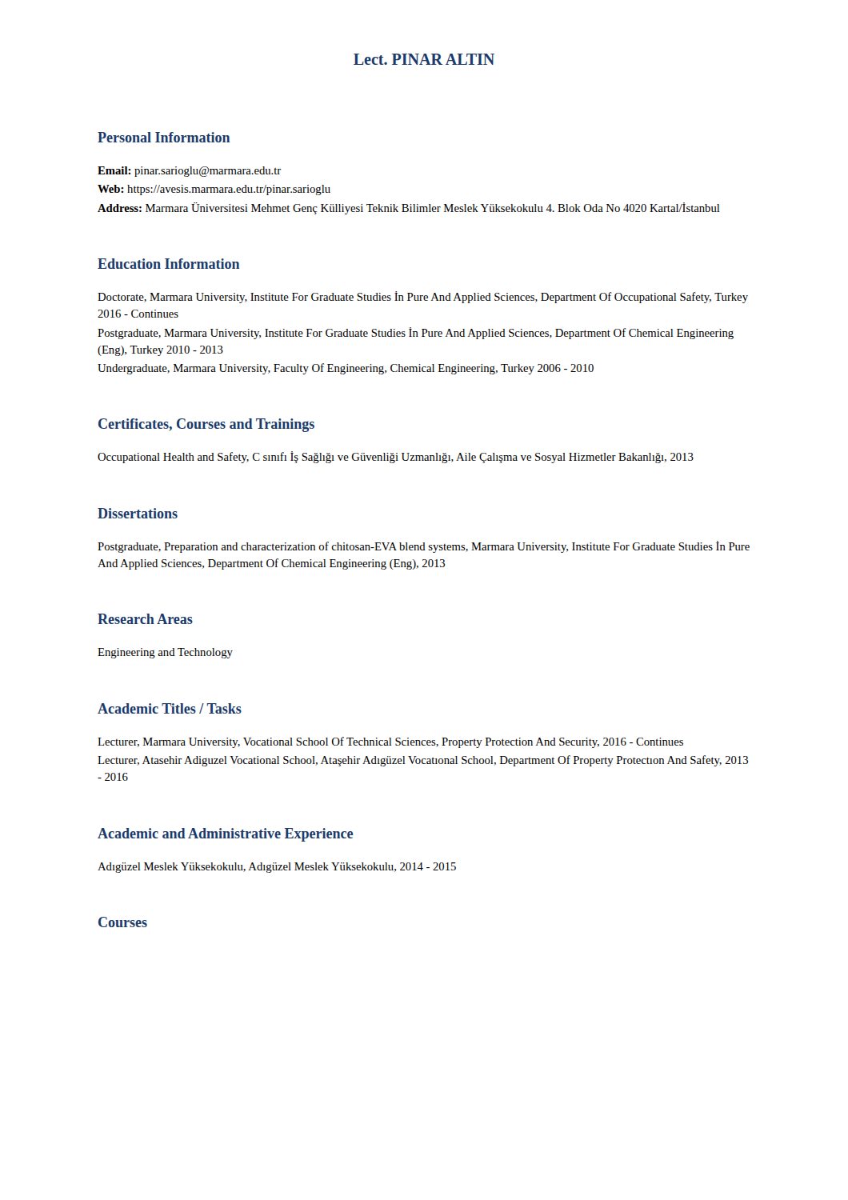Lect. PINAR ALTIN
Personal Information
Email: pinar.sarioglu@marmara.edu.tr
Web: https://avesis.marmara.edu.tr/pinar.sarioglu
Address: Marmara Üniversitesi Mehmet Genç Külliyesi Teknik Bilimler Meslek Yüksekokulu 4. Blok Oda No 4020 Kartal/İstanbul
Education Information
Doctorate, Marmara University, Institute For Graduate Studies İn Pure And Applied Sciences, Department Of Occupational Safety, Turkey 2016 - Continues
Postgraduate, Marmara University, Institute For Graduate Studies İn Pure And Applied Sciences, Department Of Chemical Engineering (Eng), Turkey 2010 - 2013
Undergraduate, Marmara University, Faculty Of Engineering, Chemical Engineering, Turkey 2006 - 2010
Certificates, Courses and Trainings
Occupational Health and Safety, C sınıfı İş Sağlığı ve Güvenliği Uzmanlığı, Aile Çalışma ve Sosyal Hizmetler Bakanlığı, 2013
Dissertations
Postgraduate, Preparation and characterization of chitosan-EVA blend systems, Marmara University, Institute For Graduate Studies İn Pure And Applied Sciences, Department Of Chemical Engineering (Eng), 2013
Research Areas
Engineering and Technology
Academic Titles / Tasks
Lecturer, Marmara University, Vocational School Of Technical Sciences, Property Protection And Security, 2016 - Continues
Lecturer, Atasehir Adiguzel Vocational School, Ataşehir Adıgüzel Vocatıonal School, Department Of Property Protectıon And Safety, 2013 - 2016
Academic and Administrative Experience
Adıgüzel Meslek Yüksekokulu, Adıgüzel Meslek Yüksekokulu, 2014 - 2015
Courses